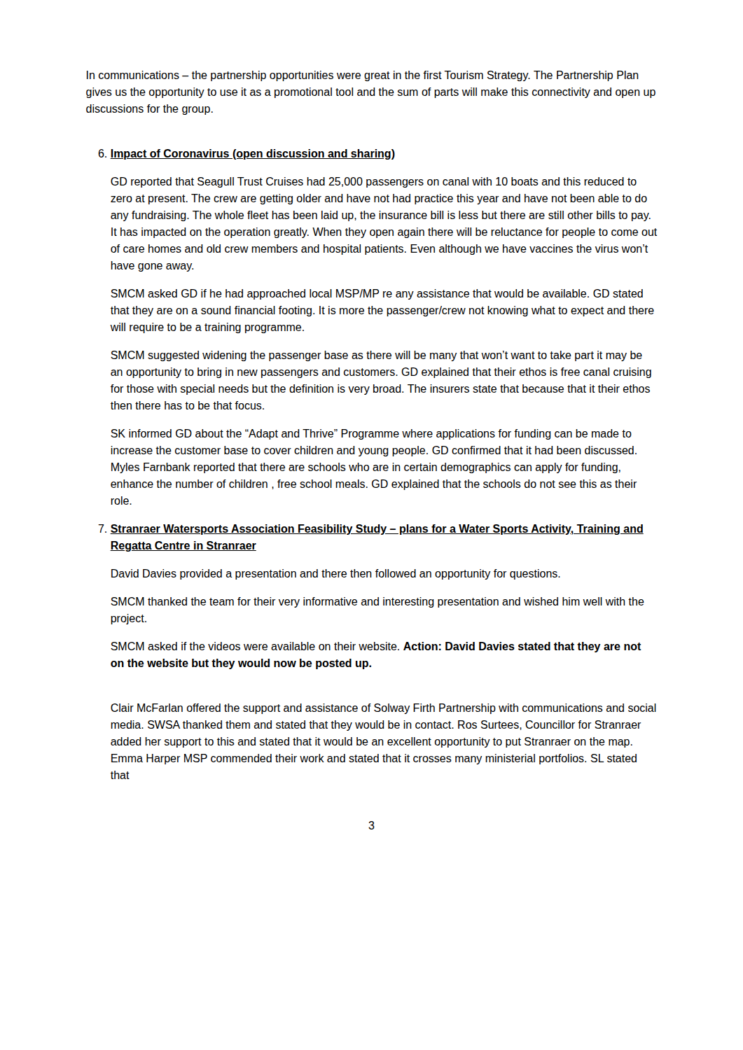In communications – the partnership opportunities were great in the first Tourism Strategy. The Partnership Plan gives us the opportunity to use it as a promotional tool and the sum of parts will make this connectivity and open up discussions for the group.
Impact of Coronavirus (open discussion and sharing)
GD reported that Seagull Trust Cruises had 25,000 passengers on canal with 10 boats and this reduced to zero at present. The crew are getting older and have not had practice this year and have not been able to do any fundraising. The whole fleet has been laid up, the insurance bill is less but there are still other bills to pay. It has impacted on the operation greatly. When they open again there will be reluctance for people to come out of care homes and old crew members and hospital patients. Even although we have vaccines the virus won’t have gone away.
SMCM asked GD if he had approached local MSP/MP re any assistance that would be available. GD stated that they are on a sound financial footing. It is more the passenger/crew not knowing what to expect and there will require to be a training programme.
SMCM suggested widening the passenger base as there will be many that won’t want to take part it may be an opportunity to bring in new passengers and customers. GD explained that their ethos is free canal cruising for those with special needs but the definition is very broad. The insurers state that because that it their ethos then there has to be that focus.
SK informed GD about the “Adapt and Thrive” Programme where applications for funding can be made to increase the customer base to cover children and young people. GD confirmed that it had been discussed. Myles Farnbank reported that there are schools who are in certain demographics can apply for funding, enhance the number of children , free school meals. GD explained that the schools do not see this as their role.
Stranraer Watersports Association Feasibility Study – plans for a Water Sports Activity, Training and Regatta Centre in Stranraer
David Davies provided a presentation and there then followed an opportunity for questions.
SMCM thanked the team for their very informative and interesting presentation and wished him well with the project.
SMCM asked if the videos were available on their website. Action: David Davies stated that they are not on the website but they would now be posted up.
Clair McFarlan offered the support and assistance of Solway Firth Partnership with communications and social media. SWSA thanked them and stated that they would be in contact. Ros Surtees, Councillor for Stranraer added her support to this and stated that it would be an excellent opportunity to put Stranraer on the map. Emma Harper MSP commended their work and stated that it crosses many ministerial portfolios. SL stated that
3